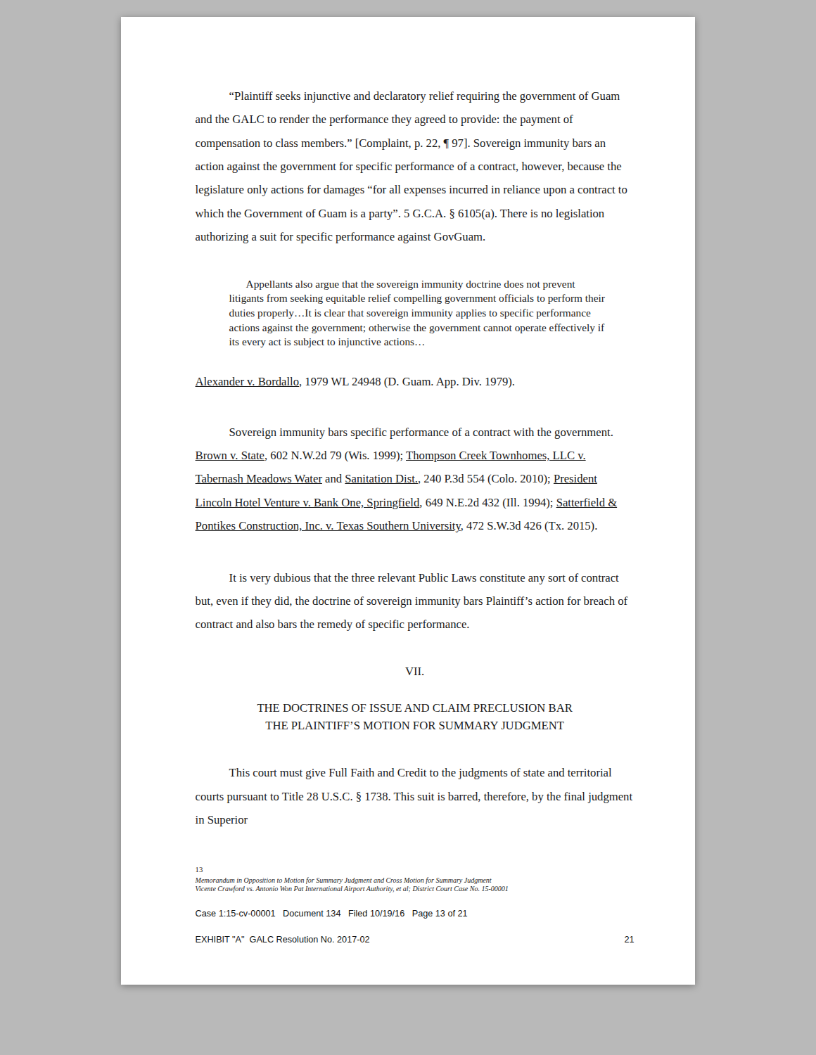“Plaintiff seeks injunctive and declaratory relief requiring the government of Guam and the GALC to render the performance they agreed to provide: the payment of compensation to class members.” [Complaint, p. 22, ¶ 97]. Sovereign immunity bars an action against the government for specific performance of a contract, however, because the legislature only actions for damages “for all expenses incurred in reliance upon a contract to which the Government of Guam is a party”. 5 G.C.A. § 6105(a). There is no legislation authorizing a suit for specific performance against GovGuam.
Appellants also argue that the sovereign immunity doctrine does not prevent litigants from seeking equitable relief compelling government officials to perform their duties properly…It is clear that sovereign immunity applies to specific performance actions against the government; otherwise the government cannot operate effectively if its every act is subject to injunctive actions…
Alexander v. Bordallo, 1979 WL 24948 (D. Guam. App. Div. 1979).
Sovereign immunity bars specific performance of a contract with the government. Brown v. State, 602 N.W.2d 79 (Wis. 1999); Thompson Creek Townhomes, LLC v. Tabernash Meadows Water and Sanitation Dist., 240 P.3d 554 (Colo. 2010); President Lincoln Hotel Venture v. Bank One, Springfield, 649 N.E.2d 432 (Ill. 1994); Satterfield & Pontikes Construction, Inc. v. Texas Southern University, 472 S.W.3d 426 (Tx. 2015).
It is very dubious that the three relevant Public Laws constitute any sort of contract but, even if they did, the doctrine of sovereign immunity bars Plaintiff’s action for breach of contract and also bars the remedy of specific performance.
VII.
The Doctrines of Issue and Claim Preclusion Bar
the Plaintiff’s Motion for Summary Judgment
This court must give Full Faith and Credit to the judgments of state and territorial courts pursuant to Title 28 U.S.C. § 1738. This suit is barred, therefore, by the final judgment in Superior
13 Memorandum in Opposition to Motion for Summary Judgment and Cross Motion for Summary Judgment
Vicente Crawford vs. Antonio Won Pat International Airport Authority, et al; District Court Case No. 15-00001
Case 1:15-cv-00001 Document 134 Filed 10/19/16 Page 13 of 21
EXHIBIT "A" GALC Resolution No. 2017-02 21